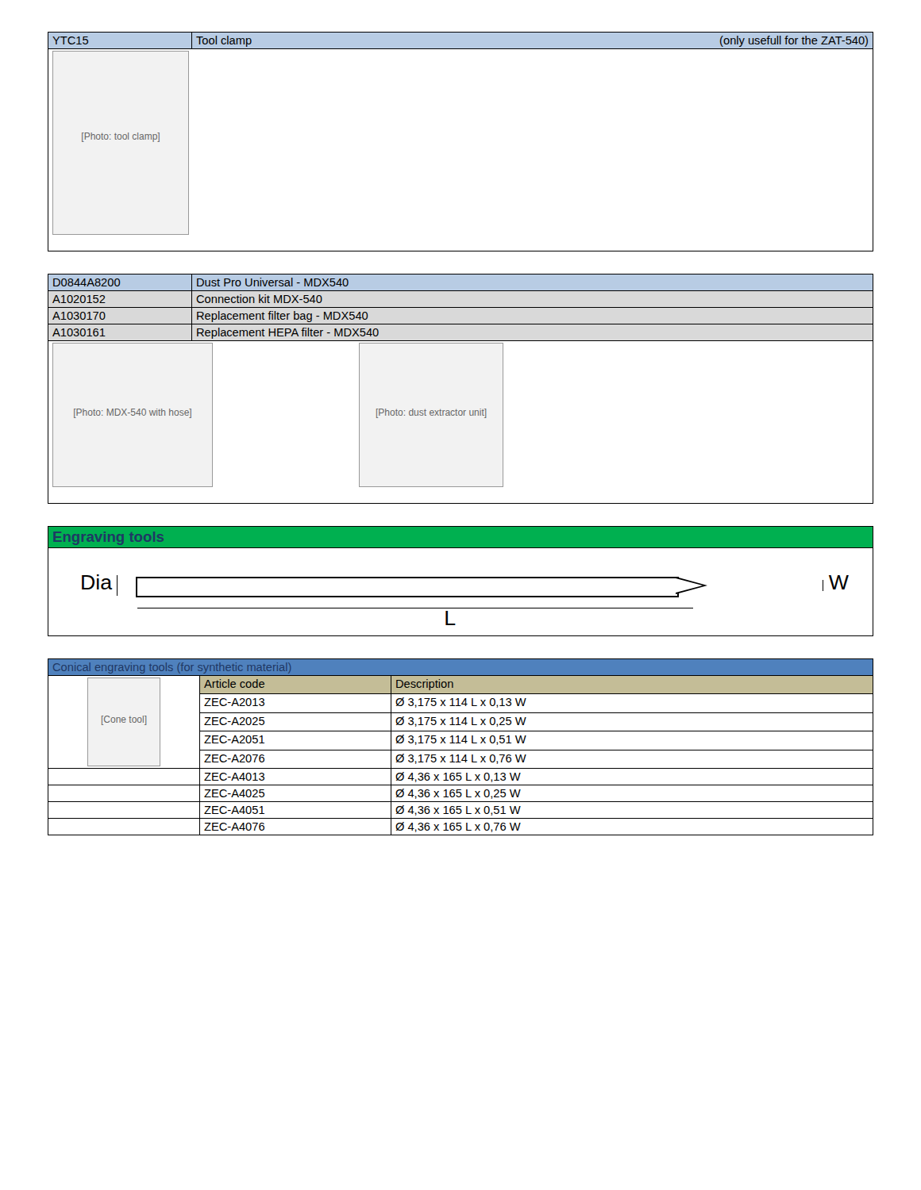| YTC15 | Tool clamp (only usefull for the ZAT-540) |
| [Photo: tool clamp] |
| D0844A8200 | Dust Pro Universal - MDX540 |
| A1020152 | Connection kit MDX-540 |
| A1030170 | Replacement filter bag - MDX540 |
| A1030161 | Replacement HEPA filter - MDX540 |
| [Photo: MDX-540 with hose] [Photo: dust extractor unit] |
| Engraving tools |
| Dia W L |
| Conical engraving tools (for synthetic material) |
| [Cone tool] | Article code | Description |
| ZEC-A2013 | Ø 3,175 x 114 L x 0,13 W |
| ZEC-A2025 | Ø 3,175 x 114 L x 0,25 W |
| ZEC-A2051 | Ø 3,175 x 114 L x 0,51 W |
| ZEC-A2076 | Ø 3,175 x 114 L x 0,76 W |
| | ZEC-A4013 | Ø 4,36 x 165 L x 0,13 W |
| | ZEC-A4025 | Ø 4,36 x 165 L x 0,25 W |
| | ZEC-A4051 | Ø 4,36 x 165 L x 0,51 W |
| | ZEC-A4076 | Ø 4,36 x 165 L x 0,76 W |